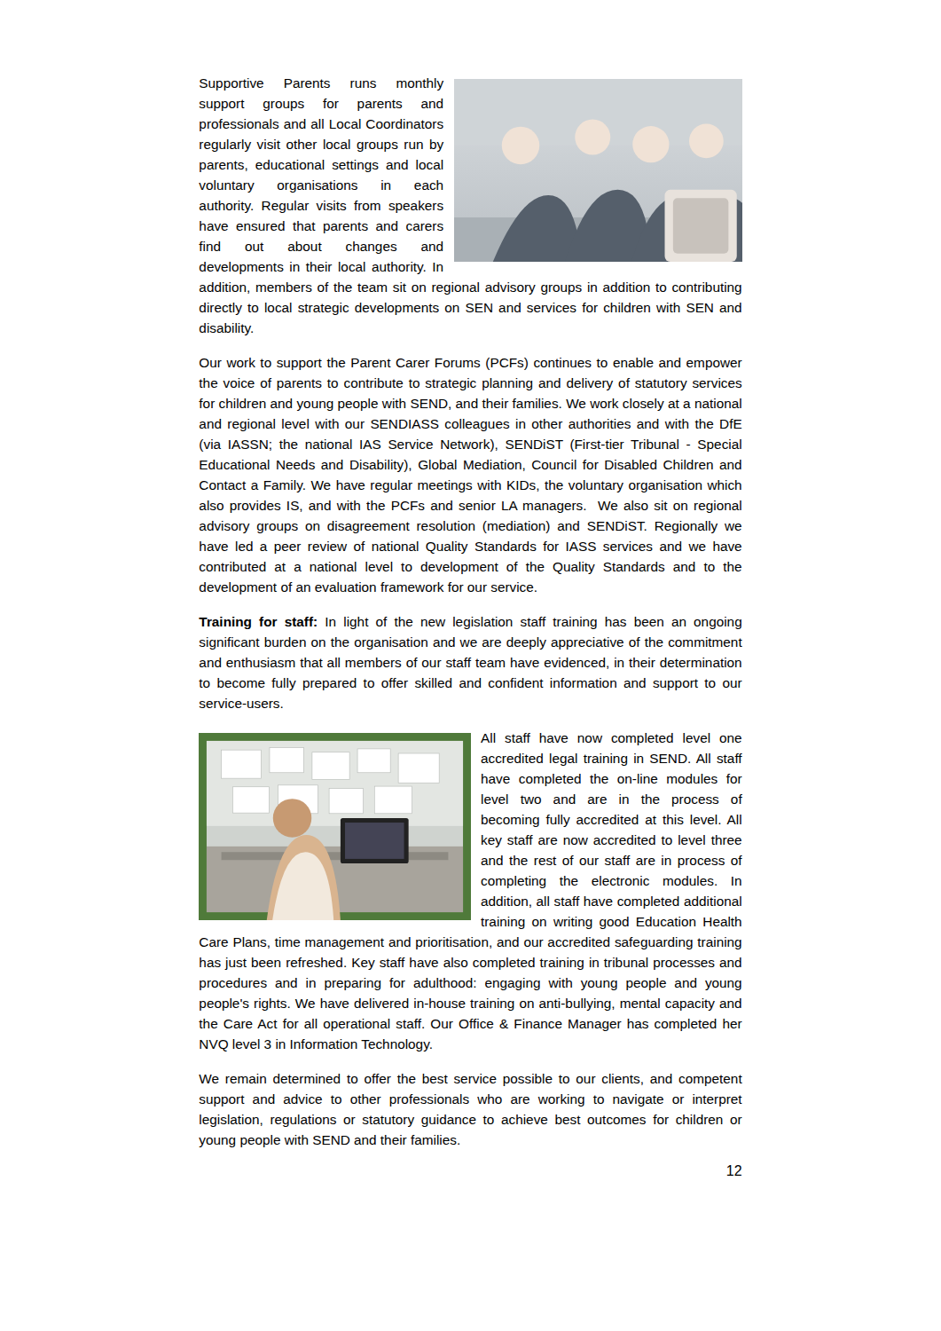Supportive Parents runs monthly support groups for parents and professionals and all Local Coordinators regularly visit other local groups run by parents, educational settings and local voluntary organisations in each authority. Regular visits from speakers have ensured that parents and carers find out about changes and developments in their local authority. In addition, members of the team sit on regional advisory groups in addition to contributing directly to local strategic developments on SEN and services for children with SEN and disability.
Our work to support the Parent Carer Forums (PCFs) continues to enable and empower the voice of parents to contribute to strategic planning and delivery of statutory services for children and young people with SEND, and their families. We work closely at a national and regional level with our SENDIASS colleagues in other authorities and with the DfE (via IASSN; the national IAS Service Network), SENDiST (First-tier Tribunal - Special Educational Needs and Disability), Global Mediation, Council for Disabled Children and Contact a Family. We have regular meetings with KIDs, the voluntary organisation which also provides IS, and with the PCFs and senior LA managers. We also sit on regional advisory groups on disagreement resolution (mediation) and SENDiST. Regionally we have led a peer review of national Quality Standards for IASS services and we have contributed at a national level to development of the Quality Standards and to the development of an evaluation framework for our service.
Training for staff: In light of the new legislation staff training has been an ongoing significant burden on the organisation and we are deeply appreciative of the commitment and enthusiasm that all members of our staff team have evidenced, in their determination to become fully prepared to offer skilled and confident information and support to our service-users.
All staff have now completed level one accredited legal training in SEND. All staff have completed the on-line modules for level two and are in the process of becoming fully accredited at this level. All key staff are now accredited to level three and the rest of our staff are in process of completing the electronic modules. In addition, all staff have completed additional training on writing good Education Health Care Plans, time management and prioritisation, and our accredited safeguarding training has just been refreshed. Key staff have also completed training in tribunal processes and procedures and in preparing for adulthood: engaging with young people and young people's rights. We have delivered in-house training on anti-bullying, mental capacity and the Care Act for all operational staff. Our Office & Finance Manager has completed her NVQ level 3 in Information Technology.
We remain determined to offer the best service possible to our clients, and competent support and advice to other professionals who are working to navigate or interpret legislation, regulations or statutory guidance to achieve best outcomes for children or young people with SEND and their families.
12